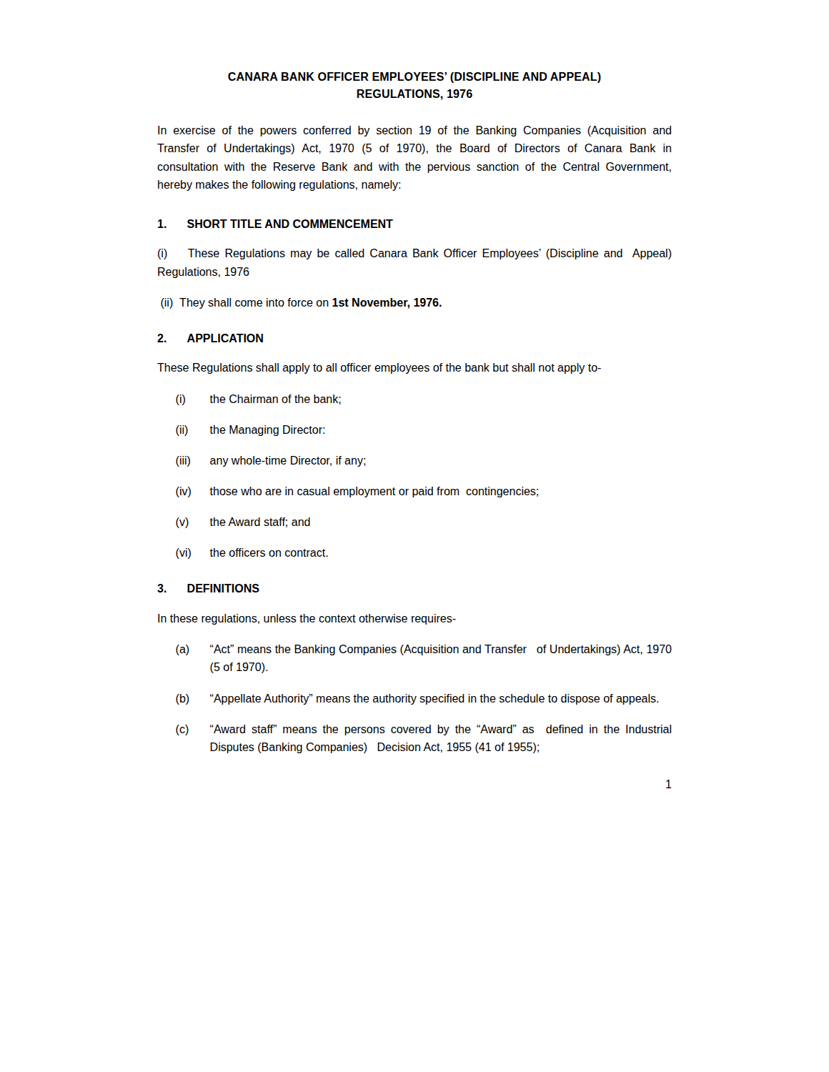CANARA BANK OFFICER EMPLOYEES’ (DISCIPLINE AND APPEAL)
REGULATIONS, 1976
In exercise of the powers conferred by section 19 of the Banking Companies (Acquisition and Transfer of Undertakings) Act, 1970 (5 of 1970), the Board of Directors of Canara Bank in consultation with the Reserve Bank and with the pervious sanction of the Central Government, hereby makes the following regulations, namely:
1. SHORT TITLE AND COMMENCEMENT
(i) These Regulations may be called Canara Bank Officer Employees’ (Discipline and Appeal) Regulations, 1976
(ii) They shall come into force on 1st November, 1976.
2. APPLICATION
These Regulations shall apply to all officer employees of the bank but shall not apply to-
(i) the Chairman of the bank;
(ii) the Managing Director:
(iii) any whole-time Director, if any;
(iv) those who are in casual employment or paid from contingencies;
(v) the Award staff; and
(vi) the officers on contract.
3. DEFINITIONS
In these regulations, unless the context otherwise requires-
(a)“Act” means the Banking Companies (Acquisition and Transfer of Undertakings) Act, 1970 (5 of 1970).
(b)“Appellate Authority” means the authority specified in the schedule to dispose of appeals.
(c)“Award staff” means the persons covered by the “Award” as defined in the Industrial Disputes (Banking Companies) Decision Act, 1955 (41 of 1955);
1